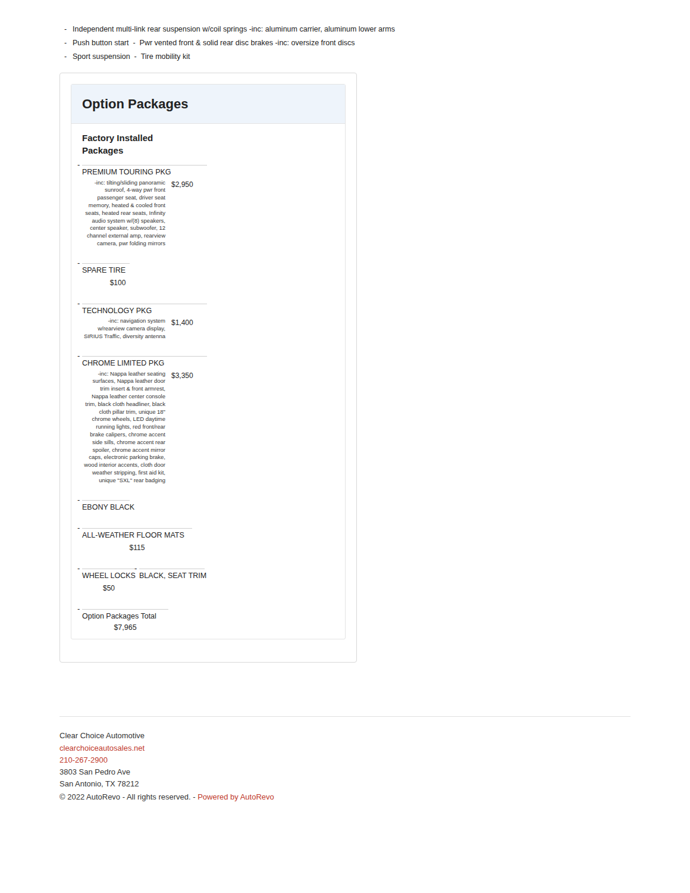Independent multi-link rear suspension w/coil springs -inc: aluminum carrier, aluminum lower arms
Push button start - Pwr vented front & solid rear disc brakes -inc: oversize front discs
Sport suspension - Tire mobility kit
Option Packages
Factory Installed Packages
PREMIUM TOURING PKG
-inc: tilting/sliding panoramic sunroof, 4-way pwr front passenger seat, driver seat memory, heated & cooled front seats, heated rear seats, Infinity audio system w/(8) speakers, center speaker, subwoofer, 12 channel external amp, rearview camera, pwr folding mirrors
$2,950
SPARE TIRE
$100
TECHNOLOGY PKG
-inc: navigation system w/rearview camera display, SIRIUS Traffic, diversity antenna
$1,400
CHROME LIMITED PKG
-inc: Nappa leather seating surfaces, Nappa leather door trim insert & front armrest, Nappa leather center console trim, black cloth headliner, black cloth pillar trim, unique 18" chrome wheels, LED daytime running lights, red front/rear brake calipers, chrome accent side sills, chrome accent rear spoiler, chrome accent mirror caps, electronic parking brake, wood interior accents, cloth door weather stripping, first aid kit, unique "SXL" rear badging
$3,350
EBONY BLACK
ALL-WEATHER FLOOR MATS
$115
WHEEL LOCKS
$50
BLACK, SEAT TRIM
Option Packages Total
$7,965
Clear Choice Automotive
clearchoiceautosales.net
210-267-2900
3803 San Pedro Ave
San Antonio, TX 78212
© 2022 AutoRevo - All rights reserved. - Powered by AutoRevo